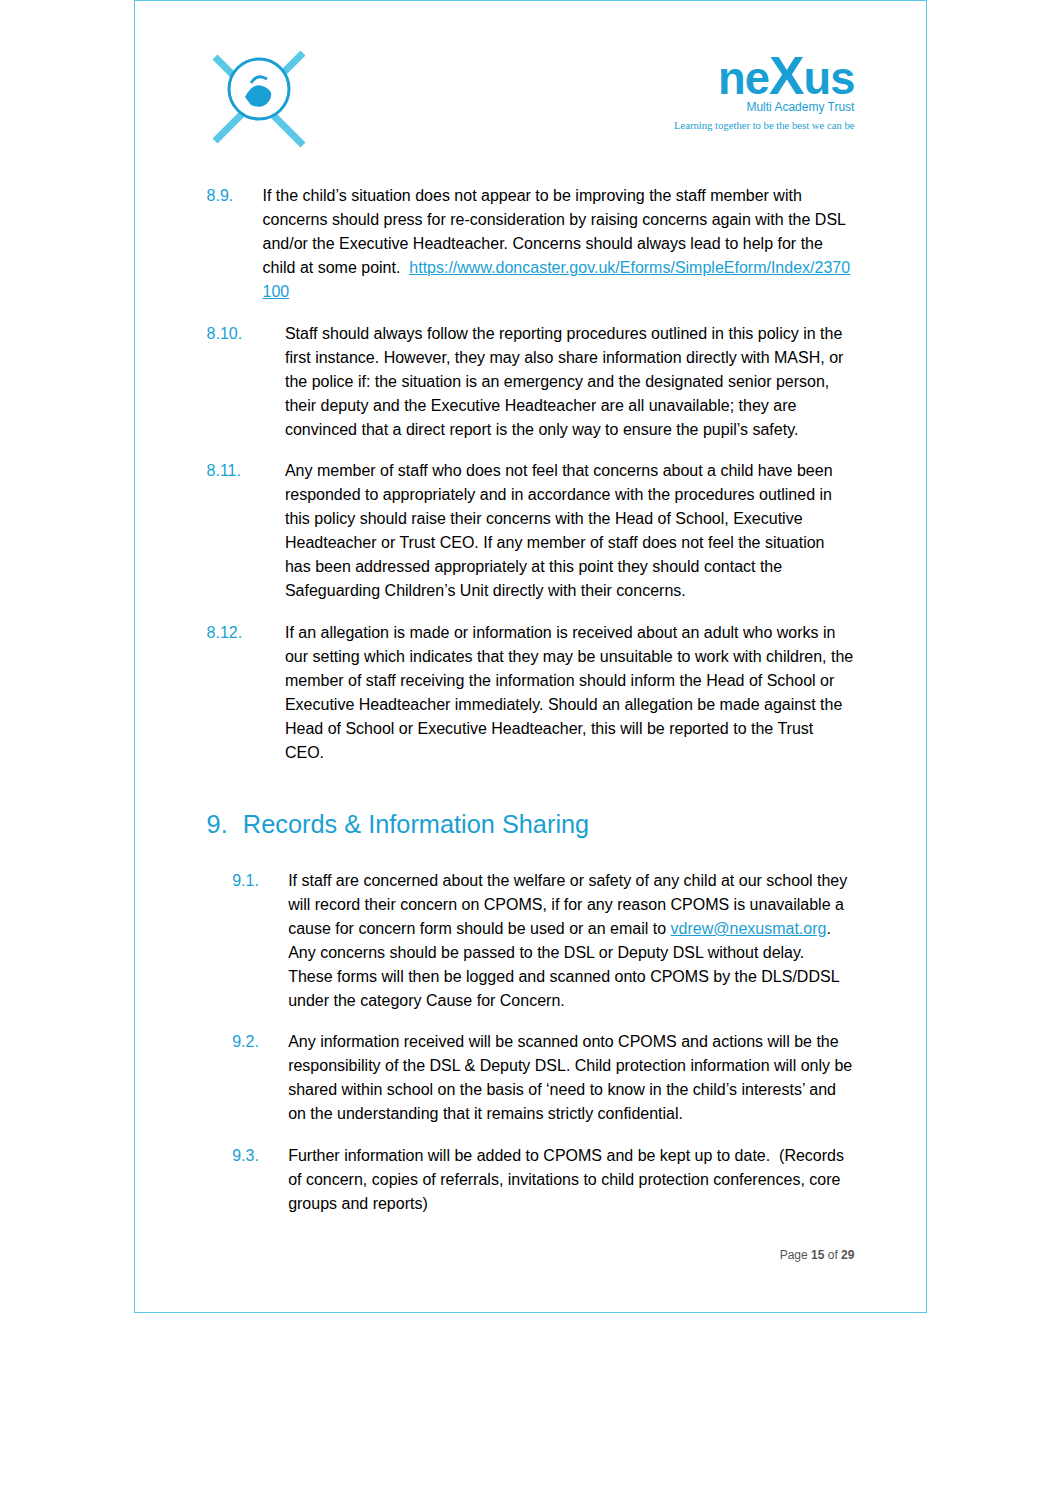neXus
Multi Academy Trust
Learning together to be the best we can be
8.9.
If the child’s situation does not appear to be improving the staff member with concerns should press for re-consideration by raising concerns again with the DSL and/or the Executive Headteacher. Concerns should always lead to help for the child at some point. https://www.doncaster.gov.uk/Eforms/SimpleEform/Index/2370100
8.10.
Staff should always follow the reporting procedures outlined in this policy in the first instance. However, they may also share information directly with MASH, or the police if: the situation is an emergency and the designated senior person, their deputy and the Executive Headteacher are all unavailable; they are convinced that a direct report is the only way to ensure the pupil’s safety.
8.11.
Any member of staff who does not feel that concerns about a child have been responded to appropriately and in accordance with the procedures outlined in this policy should raise their concerns with the Head of School, Executive Headteacher or Trust CEO. If any member of staff does not feel the situation has been addressed appropriately at this point they should contact the Safeguarding Children’s Unit directly with their concerns.
8.12.
If an allegation is made or information is received about an adult who works in our setting which indicates that they may be unsuitable to work with children, the member of staff receiving the information should inform the Head of School or Executive Headteacher immediately. Should an allegation be made against the Head of School or Executive Headteacher, this will be reported to the Trust CEO.
9. Records & Information Sharing
9.1.
If staff are concerned about the welfare or safety of any child at our school they will record their concern on CPOMS, if for any reason CPOMS is unavailable a cause for concern form should be used or an email to vdrew@nexusmat.org. Any concerns should be passed to the DSL or Deputy DSL without delay. These forms will then be logged and scanned onto CPOMS by the DLS/DDSL under the category Cause for Concern.
9.2.
Any information received will be scanned onto CPOMS and actions will be the responsibility of the DSL & Deputy DSL. Child protection information will only be shared within school on the basis of ‘need to know in the child’s interests’ and on the understanding that it remains strictly confidential.
9.3.
Further information will be added to CPOMS and be kept up to date. (Records of concern, copies of referrals, invitations to child protection conferences, core groups and reports)
Page 15 of 29